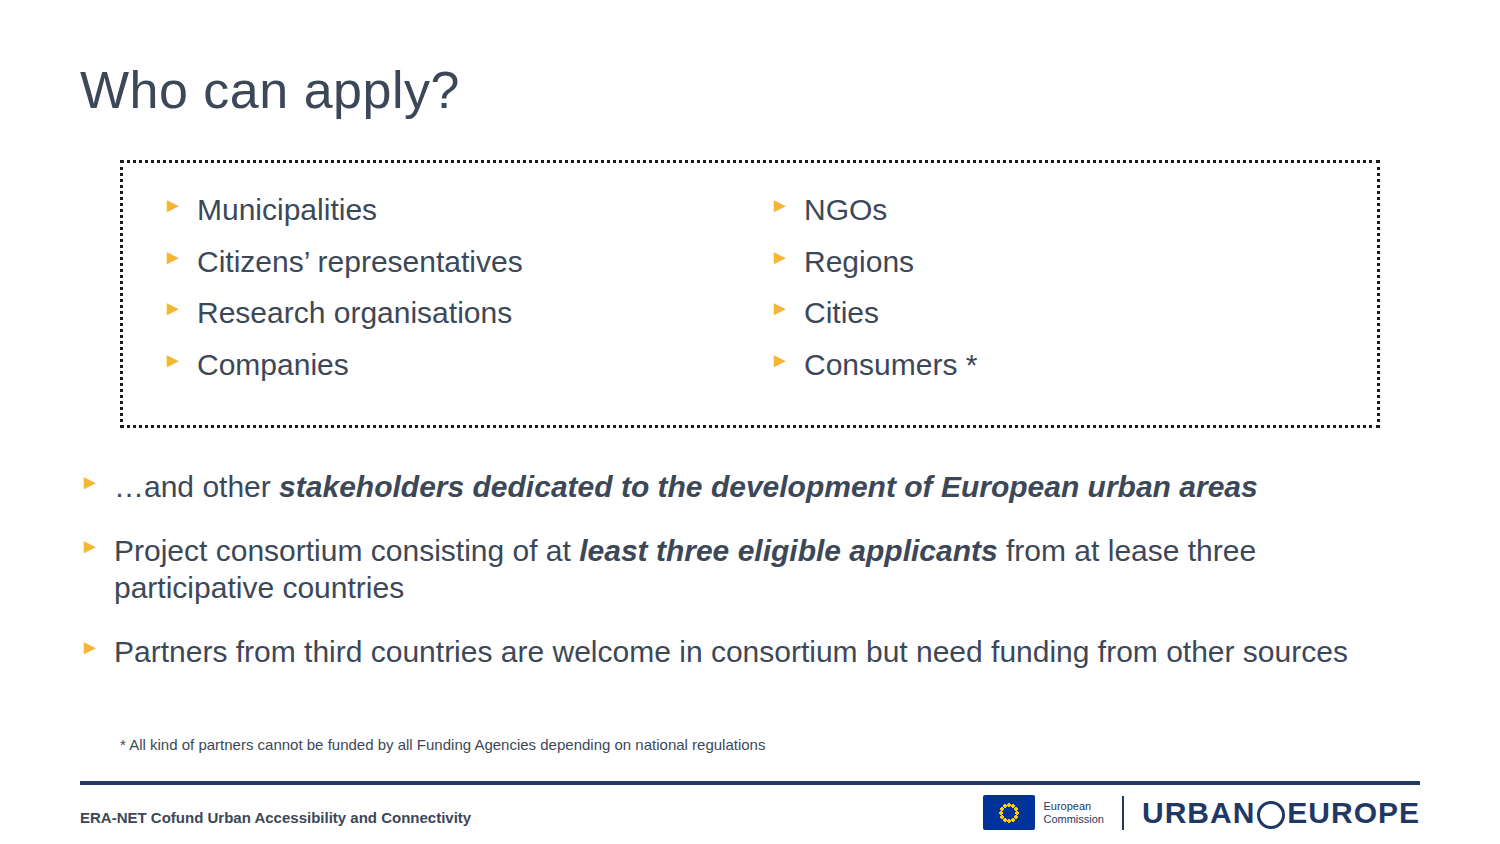Who can apply?
Municipalities
Citizens’ representatives
Research organisations
Companies
NGOs
Regions
Cities
Consumers *
…and other stakeholders dedicated to the development of European urban areas
Project consortium consisting of at least three eligible applicants from at lease three participative countries
Partners from third countries are welcome in consortium but need funding from other sources
* All kind of partners cannot be funded by all Funding Agencies depending on national regulations
ERA-NET Cofund Urban Accessibility and Connectivity
European
Commission
URBAN EUROPE